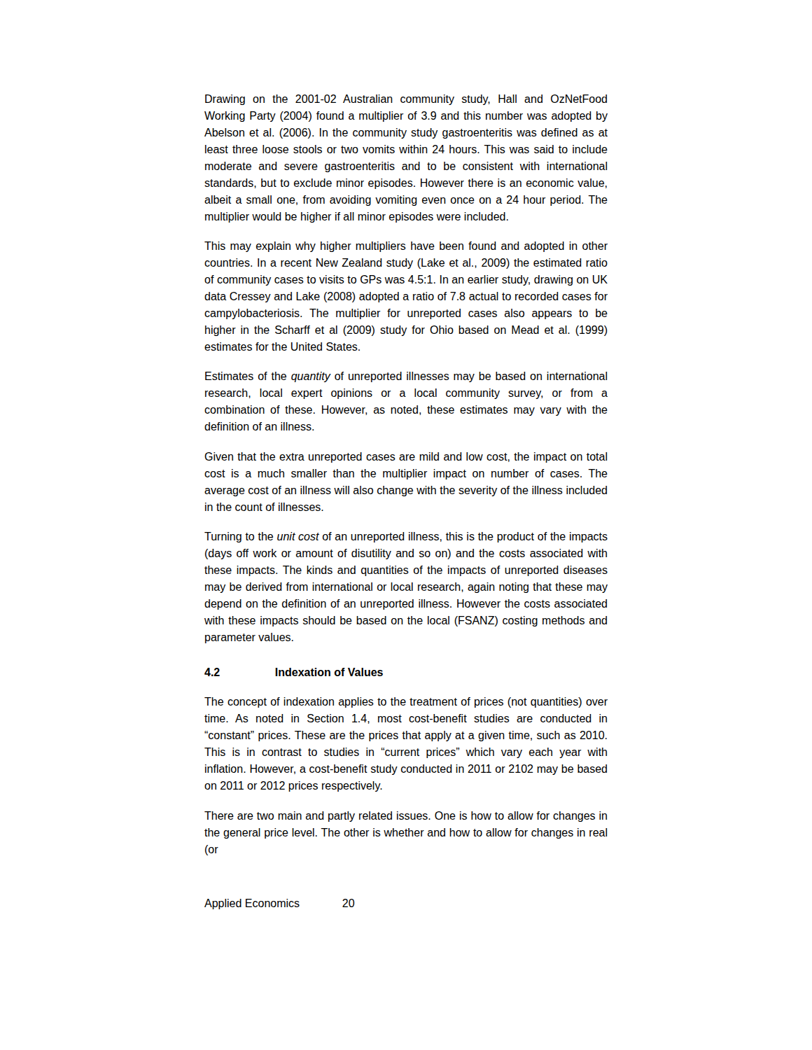Drawing on the 2001-02 Australian community study, Hall and OzNetFood Working Party (2004) found a multiplier of 3.9 and this number was adopted by Abelson et al. (2006). In the community study gastroenteritis was defined as at least three loose stools or two vomits within 24 hours. This was said to include moderate and severe gastroenteritis and to be consistent with international standards, but to exclude minor episodes. However there is an economic value, albeit a small one, from avoiding vomiting even once on a 24 hour period. The multiplier would be higher if all minor episodes were included.
This may explain why higher multipliers have been found and adopted in other countries. In a recent New Zealand study (Lake et al., 2009) the estimated ratio of community cases to visits to GPs was 4.5:1. In an earlier study, drawing on UK data Cressey and Lake (2008) adopted a ratio of 7.8 actual to recorded cases for campylobacteriosis. The multiplier for unreported cases also appears to be higher in the Scharff et al (2009) study for Ohio based on Mead et al. (1999) estimates for the United States.
Estimates of the quantity of unreported illnesses may be based on international research, local expert opinions or a local community survey, or from a combination of these. However, as noted, these estimates may vary with the definition of an illness.
Given that the extra unreported cases are mild and low cost, the impact on total cost is a much smaller than the multiplier impact on number of cases. The average cost of an illness will also change with the severity of the illness included in the count of illnesses.
Turning to the unit cost of an unreported illness, this is the product of the impacts (days off work or amount of disutility and so on) and the costs associated with these impacts. The kinds and quantities of the impacts of unreported diseases may be derived from international or local research, again noting that these may depend on the definition of an unreported illness. However the costs associated with these impacts should be based on the local (FSANZ) costing methods and parameter values.
4.2 Indexation of Values
The concept of indexation applies to the treatment of prices (not quantities) over time. As noted in Section 1.4, most cost-benefit studies are conducted in “constant” prices. These are the prices that apply at a given time, such as 2010. This is in contrast to studies in “current prices” which vary each year with inflation. However, a cost-benefit study conducted in 2011 or 2102 may be based on 2011 or 2012 prices respectively.
There are two main and partly related issues. One is how to allow for changes in the general price level. The other is whether and how to allow for changes in real (or
Applied Economics 20